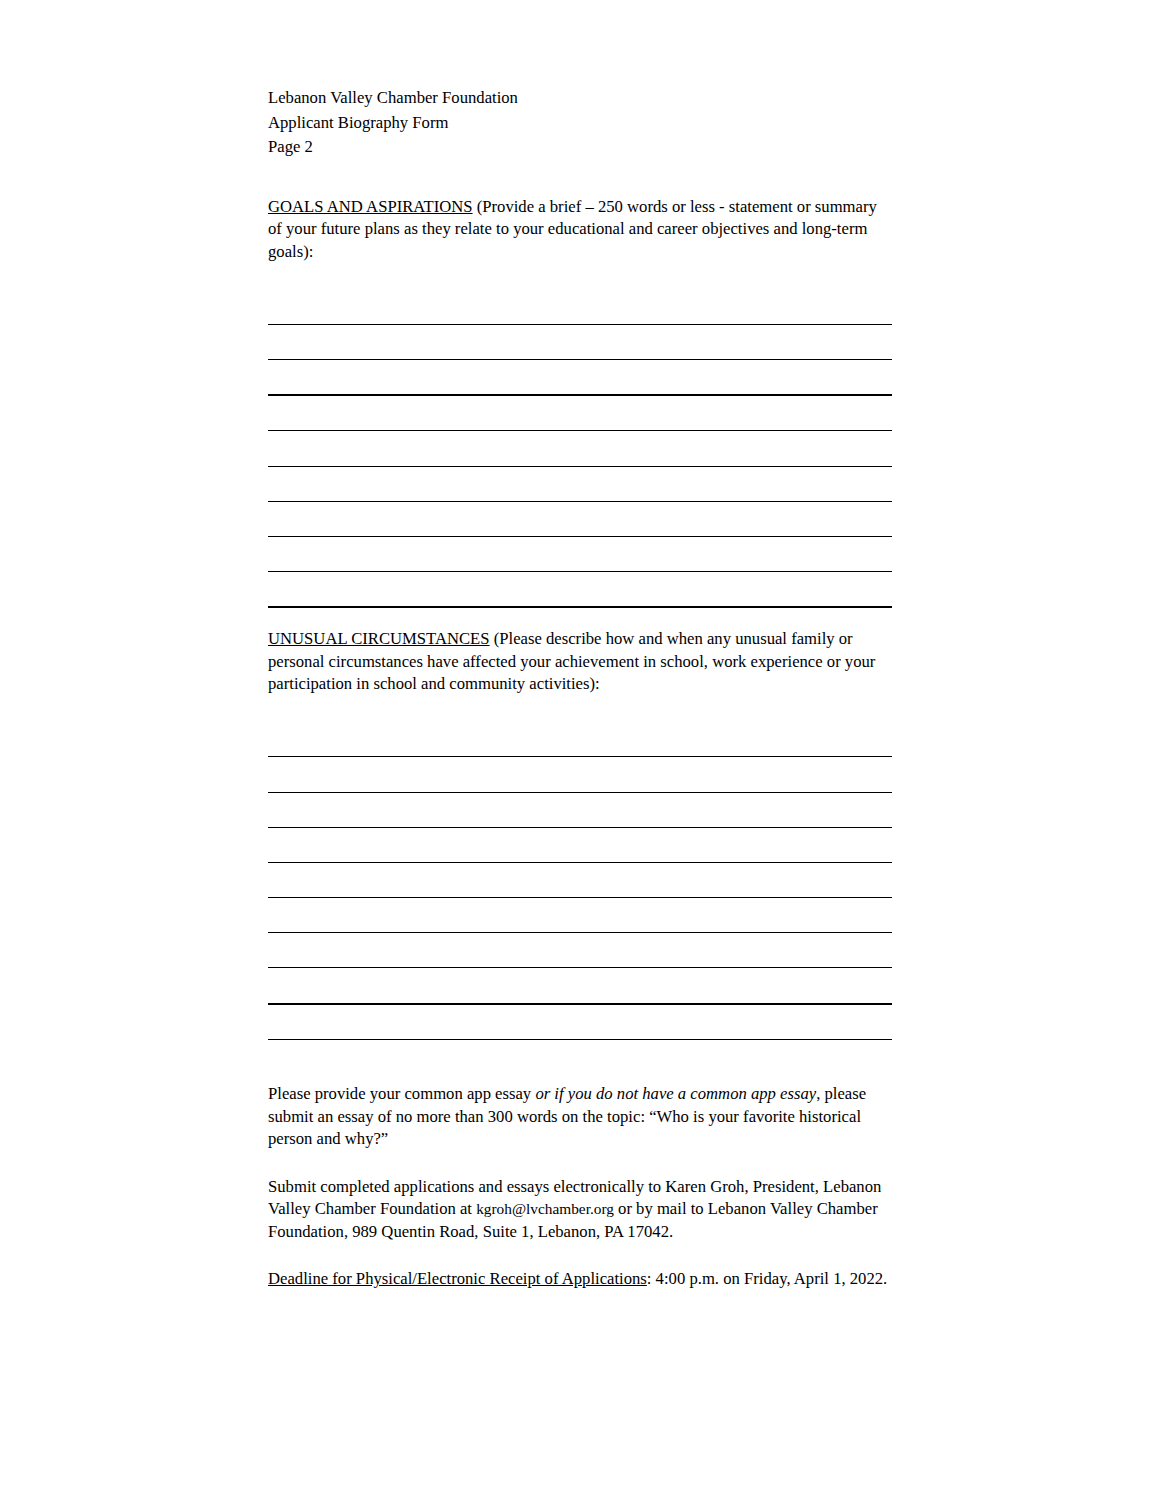Lebanon Valley Chamber Foundation
Applicant Biography Form
Page 2
GOALS AND ASPIRATIONS (Provide a brief – 250 words or less - statement or summary of your future plans as they relate to your educational and career objectives and long-term goals):
UNUSUAL CIRCUMSTANCES (Please describe how and when any unusual family or personal circumstances have affected your achievement in school, work experience or your participation in school and community activities):
Please provide your common app essay or if you do not have a common app essay, please submit an essay of no more than 300 words on the topic: “Who is your favorite historical person and why?”
Submit completed applications and essays electronically to Karen Groh, President, Lebanon Valley Chamber Foundation at kgroh@lvchamber.org or by mail to Lebanon Valley Chamber Foundation, 989 Quentin Road, Suite 1, Lebanon, PA 17042.
Deadline for Physical/Electronic Receipt of Applications: 4:00 p.m. on Friday, April 1, 2022.